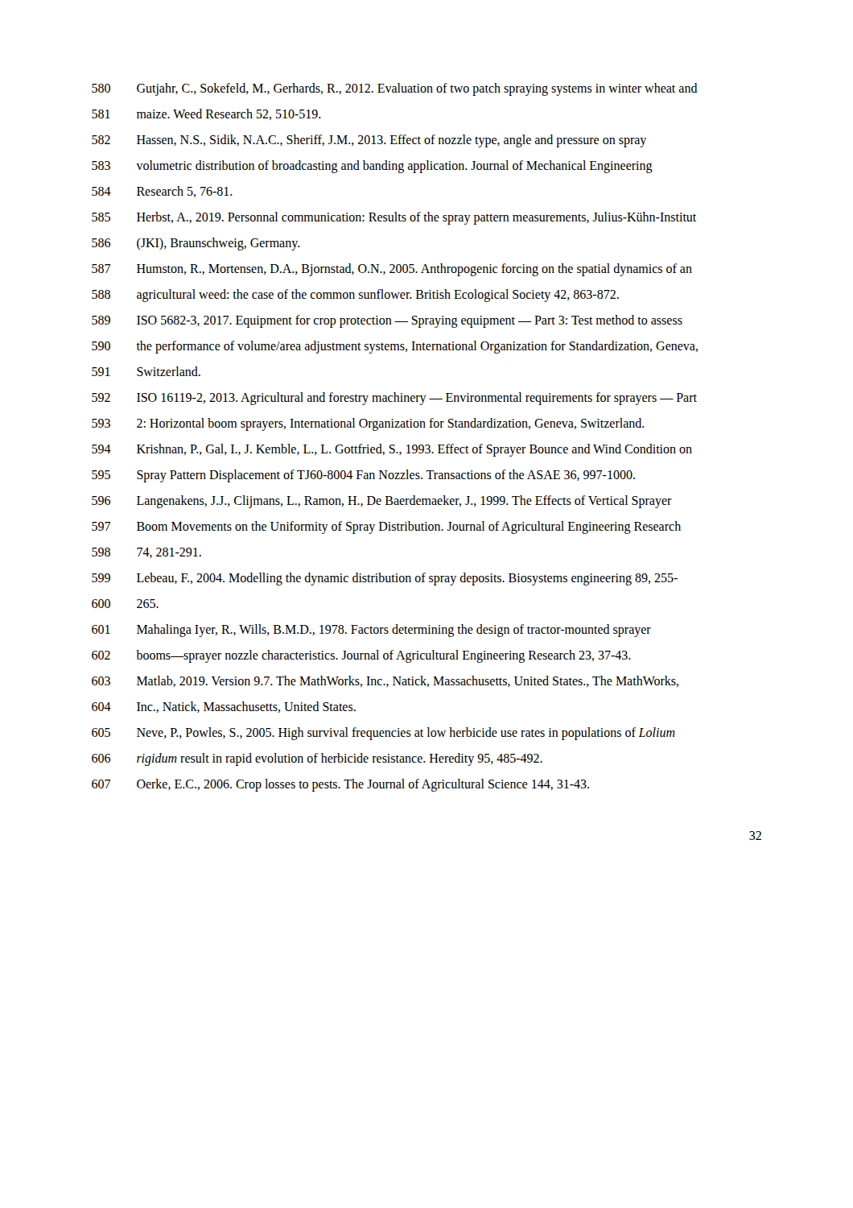Gutjahr, C., Sokefeld, M., Gerhards, R., 2012. Evaluation of two patch spraying systems in winter wheat and
maize. Weed Research 52, 510-519.
Hassen, N.S., Sidik, N.A.C., Sheriff, J.M., 2013. Effect of nozzle type, angle and pressure on spray
volumetric distribution of broadcasting and banding application. Journal of Mechanical Engineering
Research 5, 76-81.
Herbst, A., 2019. Personnal communication: Results of the spray pattern measurements, Julius-Kühn-Institut
(JKI), Braunschweig, Germany.
Humston, R., Mortensen, D.A., Bjornstad, O.N., 2005. Anthropogenic forcing on the spatial dynamics of an
agricultural weed: the case of the common sunflower. British Ecological Society 42, 863-872.
ISO 5682-3, 2017. Equipment for crop protection — Spraying equipment — Part 3: Test method to assess
the performance of volume/area adjustment systems, International Organization for Standardization, Geneva,
Switzerland.
ISO 16119-2, 2013. Agricultural and forestry machinery — Environmental requirements for sprayers — Part
2: Horizontal boom sprayers, International Organization for Standardization, Geneva, Switzerland.
Krishnan, P., Gal, I., J. Kemble, L., L. Gottfried, S., 1993. Effect of Sprayer Bounce and Wind Condition on
Spray Pattern Displacement of TJ60-8004 Fan Nozzles. Transactions of the ASAE 36, 997-1000.
Langenakens, J.J., Clijmans, L., Ramon, H., De Baerdemaeker, J., 1999. The Effects of Vertical Sprayer
Boom Movements on the Uniformity of Spray Distribution. Journal of Agricultural Engineering Research
74, 281-291.
Lebeau, F., 2004. Modelling the dynamic distribution of spray deposits. Biosystems engineering 89, 255-
265.
Mahalinga Iyer, R., Wills, B.M.D., 1978. Factors determining the design of tractor-mounted sprayer
booms—sprayer nozzle characteristics. Journal of Agricultural Engineering Research 23, 37-43.
Matlab, 2019. Version 9.7. The MathWorks, Inc., Natick, Massachusetts, United States., The MathWorks,
Inc., Natick, Massachusetts, United States.
Neve, P., Powles, S., 2005. High survival frequencies at low herbicide use rates in populations of Lolium
rigidum result in rapid evolution of herbicide resistance. Heredity 95, 485-492.
Oerke, E.C., 2006. Crop losses to pests. The Journal of Agricultural Science 144, 31-43.
32